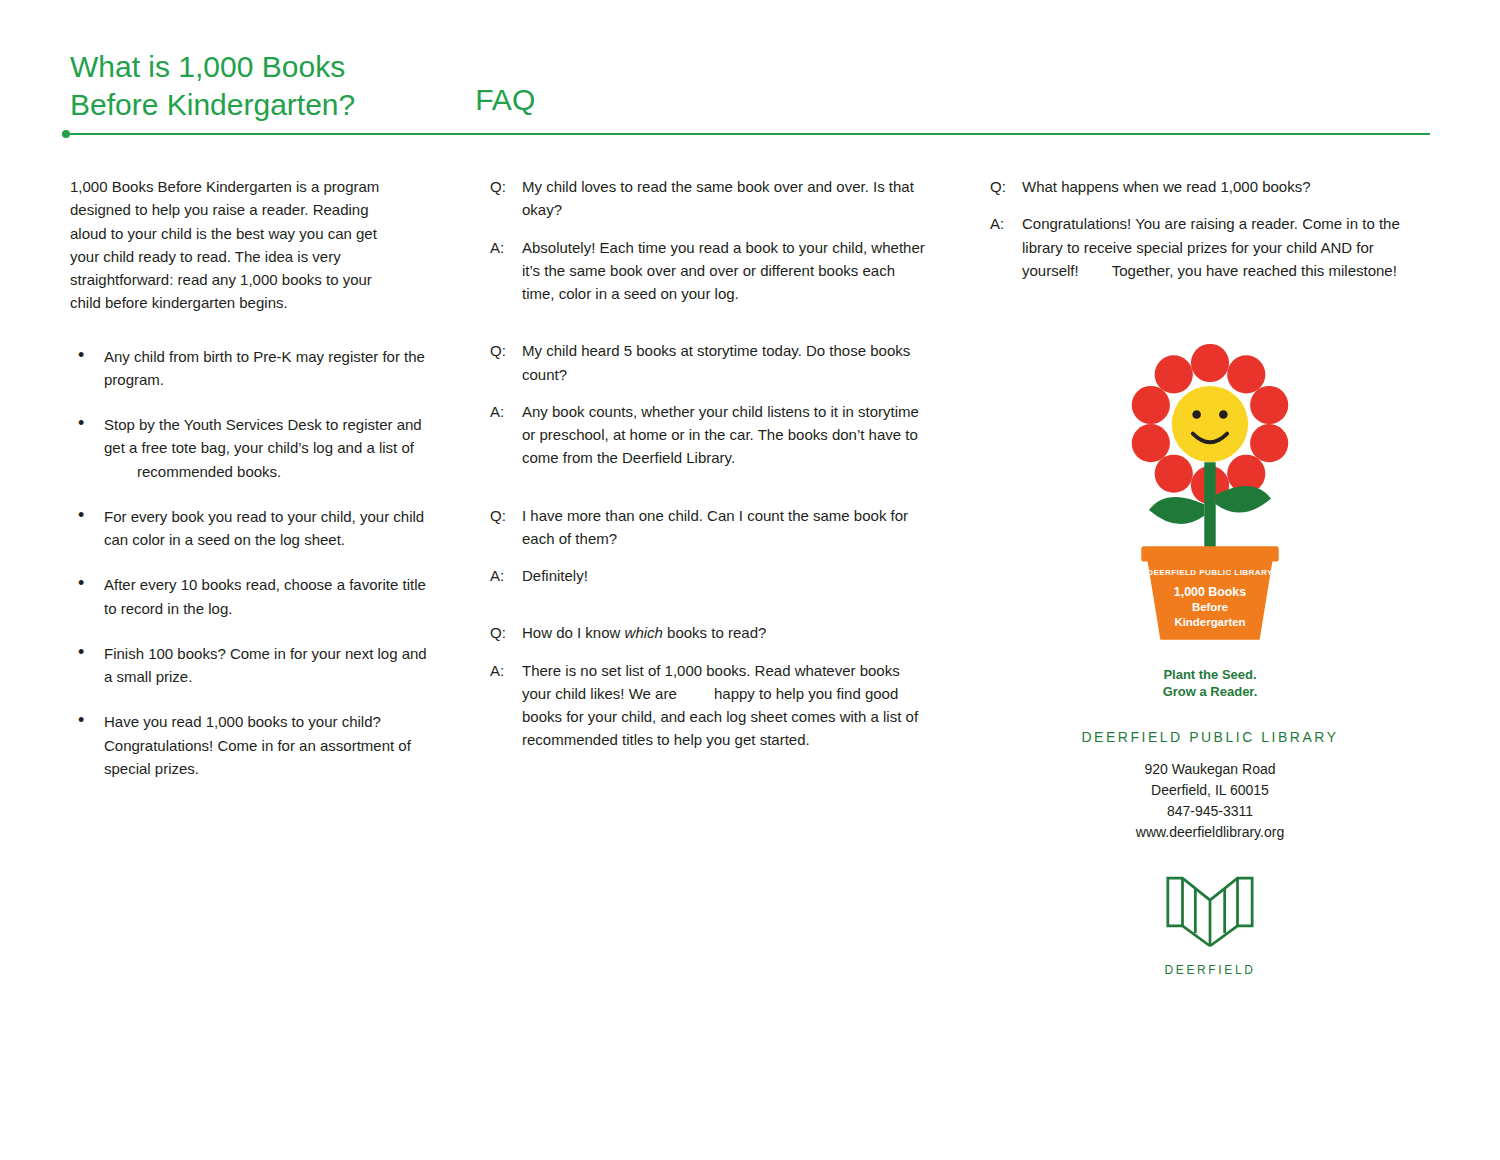What is 1,000 Books
Before Kindergarten?
FAQ
1,000 Books Before Kindergarten is a pro­gram designed to help you raise a reader. Reading aloud to your child is the best way you can get your child ready to read. The idea is very straightforward: read any 1,000 books to your child before kindergarten begins.
Any child from birth to Pre-K may register for the program.
Stop by the Youth Services Desk to register and get a free tote bag, your child’s log and a list of rec­ommended books.
For every book you read to your child, your child can color in a seed on the log sheet.
After every 10 books read, choose a favorite title to record in the log.
Finish 100 books? Come in for your next log and a small prize.
Have you read 1,000 books to your child? Congratulations! Come in for an assortment of special prizes.
Q: My child loves to read the same book over and over. Is that okay?
A: Absolutely! Each time you read a book to your child, whether it’s the same book over and over or differ­ent books each time, color in a seed on your log.
Q: My child heard 5 books at storytime today. Do those books count?
A: Any book counts, whether your child listens to it in storytime or preschool, at home or in the car. The books don’t have to come from the Deerfield Li­brary.
Q: I have more than one child. Can I count the same book for each of them?
A: Definitely!
Q: How do I know which books to read?
A: There is no set list of 1,000 books. Read whatever books your child likes! We are happy to help you find good books for your child, and each log sheet comes with a list of recommended titles to help you get started.
Q: What happens when we read 1,000 books?
A: Congratulations! You are raising a reader. Come in to the library to receive special prizes for your child AND for yourself! Together, you have reached this milestone!
DEERFIELD PUBLIC LIBRARY 1,000 Books Before Kindergarten
Plant the Seed.
Grow a Reader.
DEERFIELD PUBLIC LIBRARY
920 Waukegan Road
Deerfield, IL 60015
847-945-3311
www.deerfieldlibrary.org
DEERFIELD